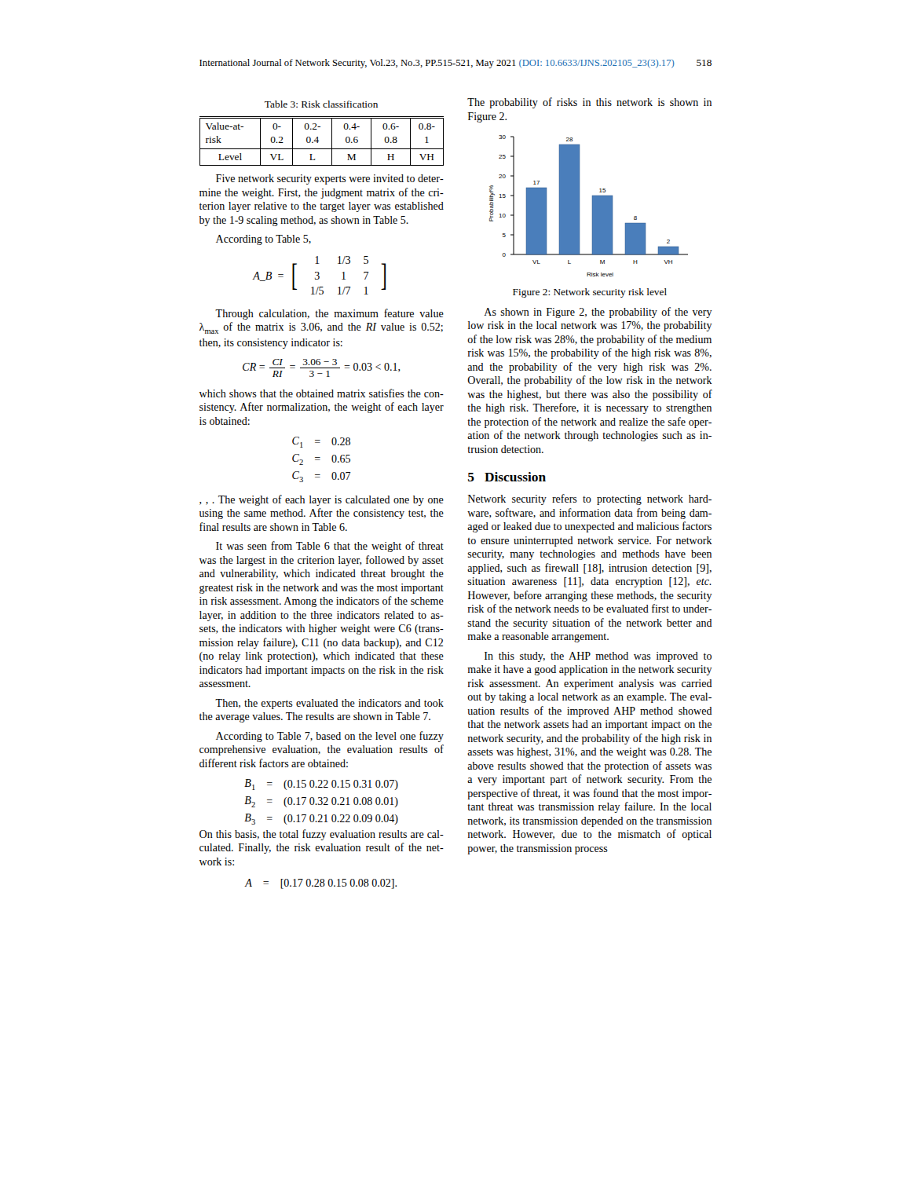International Journal of Network Security, Vol.23, No.3, PP.515-521, May 2021 (DOI: 10.6633/IJNS.202105_23(3).17)
518
Table 3: Risk classification
| Value-at-risk | 0-0.2 | 0.2-0.4 | 0.4-0.6 | 0.6-0.8 | 0.8-1 |
| Level | VL | L | M | H | VH |
Five network security experts were invited to determine the weight. First, the judgment matrix of the criterion layer relative to the target layer was established by the 1-9 scaling method, as shown in Table 5.
According to Table 5,
A_B = [
| 1 | 1/3 | 5 |
| 3 | 1 | 7 |
| 1/5 | 1/7 | 1 |
]
Through calculation, the maximum feature value λmax of the matrix is 3.06, and the RI value is 0.52; then, its consistency indicator is:
CR = CI RI = 3.06 − 33 − 1 = 0.03 < 0.1,
which shows that the obtained matrix satisfies the consistency. After normalization, the weight of each layer is obtained:
| C 1 | = | 0.28 |
| C 2 | = | 0.65 |
| C 3 | = | 0.07 |
, , . The weight of each layer is calculated one by one using the same method. After the consistency test, the final results are shown in Table 6.
It was seen from Table 6 that the weight of threat was the largest in the criterion layer, followed by asset and vulnerability, which indicated threat brought the greatest risk in the network and was the most important in risk assessment. Among the indicators of the scheme layer, in addition to the three indicators related to assets, the indicators with higher weight were C6 (transmission relay failure), C11 (no data backup), and C12 (no relay link protection), which indicated that these indicators had important impacts on the risk in the risk assessment.
Then, the experts evaluated the indicators and took the average values. The results are shown in Table 7.
According to Table 7, based on the level one fuzzy comprehensive evaluation, the evaluation results of different risk factors are obtained:
| B 1 | = | (0.15 0.22 0.15 0.31 0.07) |
| B 2 | = | (0.17 0.32 0.21 0.08 0.01) |
| B 3 | = | (0.17 0.21 0.22 0.09 0.04) |
On this basis, the total fuzzy evaluation results are calculated. Finally, the risk evaluation result of the network is:
| A | = | [0.17 0.28 0.15 0.08 0.02]. |
The probability of risks in this network is shown in Figure 2.
0 5 10 15 20 25 30 Probability/% 17 28 15 8 2 VL L M H VH Risk level
Figure 2: Network security risk level
As shown in Figure 2, the probability of the very low risk in the local network was 17%, the probability of the low risk was 28%, the probability of the medium risk was 15%, the probability of the high risk was 8%, and the probability of the very high risk was 2%. Overall, the probability of the low risk in the network was the highest, but there was also the possibility of the high risk. Therefore, it is necessary to strengthen the protection of the network and realize the safe operation of the network through technologies such as intrusion detection.
5 Discussion
Network security refers to protecting network hardware, software, and information data from being damaged or leaked due to unexpected and malicious factors to ensure uninterrupted network service. For network security, many technologies and methods have been applied, such as firewall [18], intrusion detection [9], situation awareness [11], data encryption [12], etc. However, before arranging these methods, the security risk of the network needs to be evaluated first to understand the security situation of the network better and make a reasonable arrangement.
In this study, the AHP method was improved to make it have a good application in the network security risk assessment. An experiment analysis was carried out by taking a local network as an example. The evaluation results of the improved AHP method showed that the network assets had an important impact on the network security, and the probability of the high risk in assets was highest, 31%, and the weight was 0.28. The above results showed that the protection of assets was a very important part of network security. From the perspective of threat, it was found that the most important threat was transmission relay failure. In the local network, its transmission depended on the transmission network. However, due to the mismatch of optical power, the transmission process